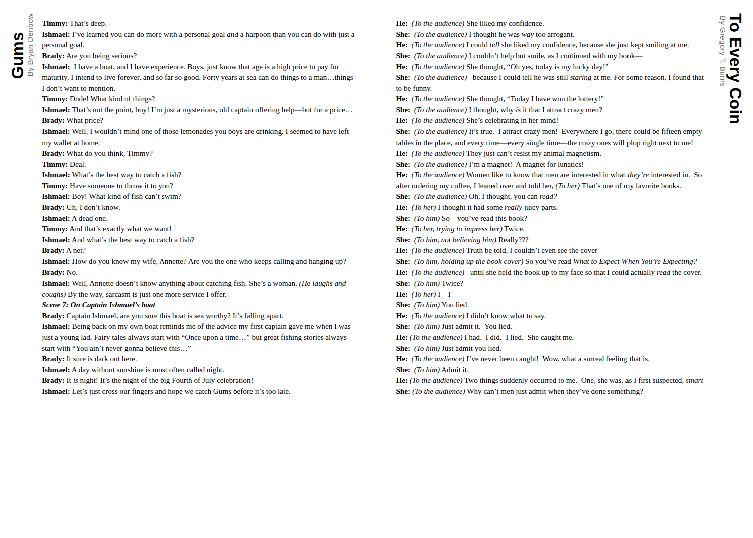Gums By Bryan Denbow
Timmy: That’s deep.
Ishmael: I’ve learned you can do more with a personal goal and a harpoon than you can do with just a personal goal.
Brady: Are you being serious?
Ishmael: I have a boat, and I have experience. Boys, just know that age is a high price to pay for maturity. I intend to live forever, and so far so good. Forty years at sea can do things to a man…things I don’t want to mention.
Timmy: Dude! What kind of things?
Ishmael: That’s not the point, boy! I’m just a mysterious, old captain offering help—but for a price…
Brady: What price?
Ishmael: Well, I wouldn’t mind one of those lemonades you boys are drinking. I seemed to have left my wallet at home.
Brady: What do you think, Timmy?
Timmy: Deal.
Ishmael: What’s the best way to catch a fish?
Timmy: Have someone to throw it to you?
Ishmael: Boy! What kind of fish can’t swim?
Brady: Uh, I don’t know.
Ishmael: A dead one.
Timmy: And that’s exactly what we want!
Ishmael: And what’s the best way to catch a fish?
Brady: A net?
Ishmael: How do you know my wife, Annette? Are you the one who keeps calling and hanging up?
Brady: No.
Ishmael: Well, Annette doesn’t know anything about catching fish. She’s a woman. (He laughs and coughs) By the way, sarcasm is just one more service I offer.
Scene 7: On Captain Ishmael’s boat
Brady: Captain Ishmael, are you sure this boat is sea worthy? It’s falling apart.
Ishmael: Being back on my own boat reminds me of the advice my first captain gave me when I was just a young lad. Fairy tales always start with “Once upon a time…” but great fishing stories always start with “You ain’t never gonna believe this…”
Brady: It sure is dark out here.
Ishmael: A day without sunshine is most often called night.
Brady: It is night! It’s the night of the big Fourth of July celebration!
Ishmael: Let’s just cross our fingers and hope we catch Gums before it’s too late.
To Every Coin By Gregory T. Burns
He: (To the audience) She liked my confidence.
She: (To the audience) I thought he was way too arrogant.
He: (To the audience) I could tell she liked my confidence, because she just kept smiling at me.
She: (To the audience) I couldn’t help but smile, as I continued with my book—
He: (To the audience) She thought, “Oh yes, today is my lucky day!”
She: (To the audience) –because I could tell he was still staring at me. For some reason, I found that to be funny.
He: (To the audience) She thought, “Today I have won the lottery!”
She: (To the audience) I thought, why is it that I attract crazy men?
He: (To the audience) She’s celebrating in her mind!
She: (To the audience) It’s true. I attract crazy men! Everywhere I go, there could be fifteen empty tables in the place, and every time—every single time—the crazy ones will plop right next to me!
He: (To the audience) They just can’t resist my animal magnetism.
She: (To the audience) I’m a magnet! A magnet for lunatics!
He: (To the audience) Women like to know that men are interested in what they’re interested in. So after ordering my coffee, I leaned over and told her, (To her) That’s one of my favorite books.
She: (To the audience) Oh, I thought, you can read?
He: (To her) I thought it had some really juicy parts.
She: (To him) So—you’ve read this book?
He: (To her, trying to impress her) Twice.
She: (To him, not believing him) Really???
He: (To the audience) Truth be told, I couldn’t even see the cover—
She: (To him, holding up the book cover) So you’ve read What to Expect When You’re Expecting?
He: (To the audience) –until she held the book up to my face so that I could actually read the cover.
She: (To him) Twice?
He: (To her) I—I—
She: (To him) You lied.
He: (To the audience) I didn’t know what to say.
She: (To him) Just admit it. You lied.
He: (To the audience) I had. I did. I lied. She caught me.
She: (To him) Just admit you lied.
He: (To the audience) I’ve never been caught! Wow, what a surreal feeling that is.
She: (To him) Admit it.
He: (To the audience) Two things suddenly occurred to me. One, she was, as I first suspected, smart—
She: (To the audience) Why can’t men just admit when they’ve done something?